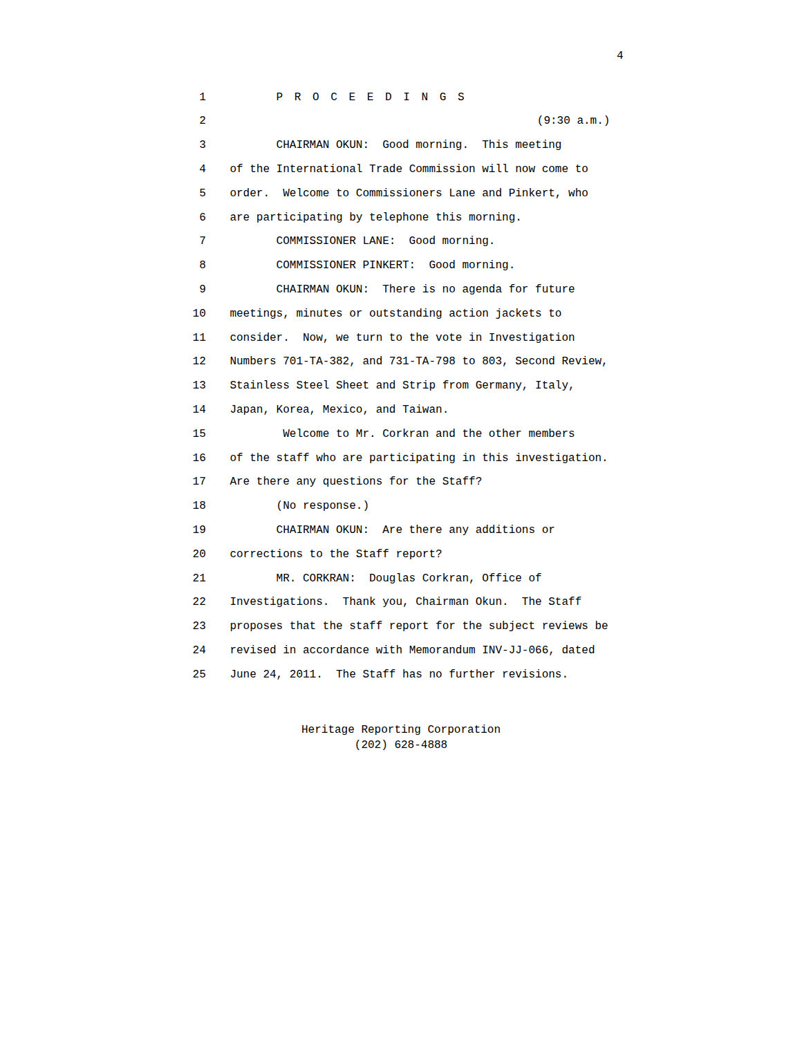4
| 1 | P R O C E E D I N G S |
| 2 | (9:30 a.m.) |
| 3 | CHAIRMAN OKUN: Good morning. This meeting |
| 4 | of the International Trade Commission will now come to |
| 5 | order. Welcome to Commissioners Lane and Pinkert, who |
| 6 | are participating by telephone this morning. |
| 7 | COMMISSIONER LANE: Good morning. |
| 8 | COMMISSIONER PINKERT: Good morning. |
| 9 | CHAIRMAN OKUN: There is no agenda for future |
| 10 | meetings, minutes or outstanding action jackets to |
| 11 | consider. Now, we turn to the vote in Investigation |
| 12 | Numbers 701-TA-382, and 731-TA-798 to 803, Second Review, |
| 13 | Stainless Steel Sheet and Strip from Germany, Italy, |
| 14 | Japan, Korea, Mexico, and Taiwan. |
| 15 | Welcome to Mr. Corkran and the other members |
| 16 | of the staff who are participating in this investigation. |
| 17 | Are there any questions for the Staff? |
| 18 | (No response.) |
| 19 | CHAIRMAN OKUN: Are there any additions or |
| 20 | corrections to the Staff report? |
| 21 | MR. CORKRAN: Douglas Corkran, Office of |
| 22 | Investigations. Thank you, Chairman Okun. The Staff |
| 23 | proposes that the staff report for the subject reviews be |
| 24 | revised in accordance with Memorandum INV-JJ-066, dated |
| 25 | June 24, 2011. The Staff has no further revisions. |
Heritage Reporting Corporation
(202) 628-4888